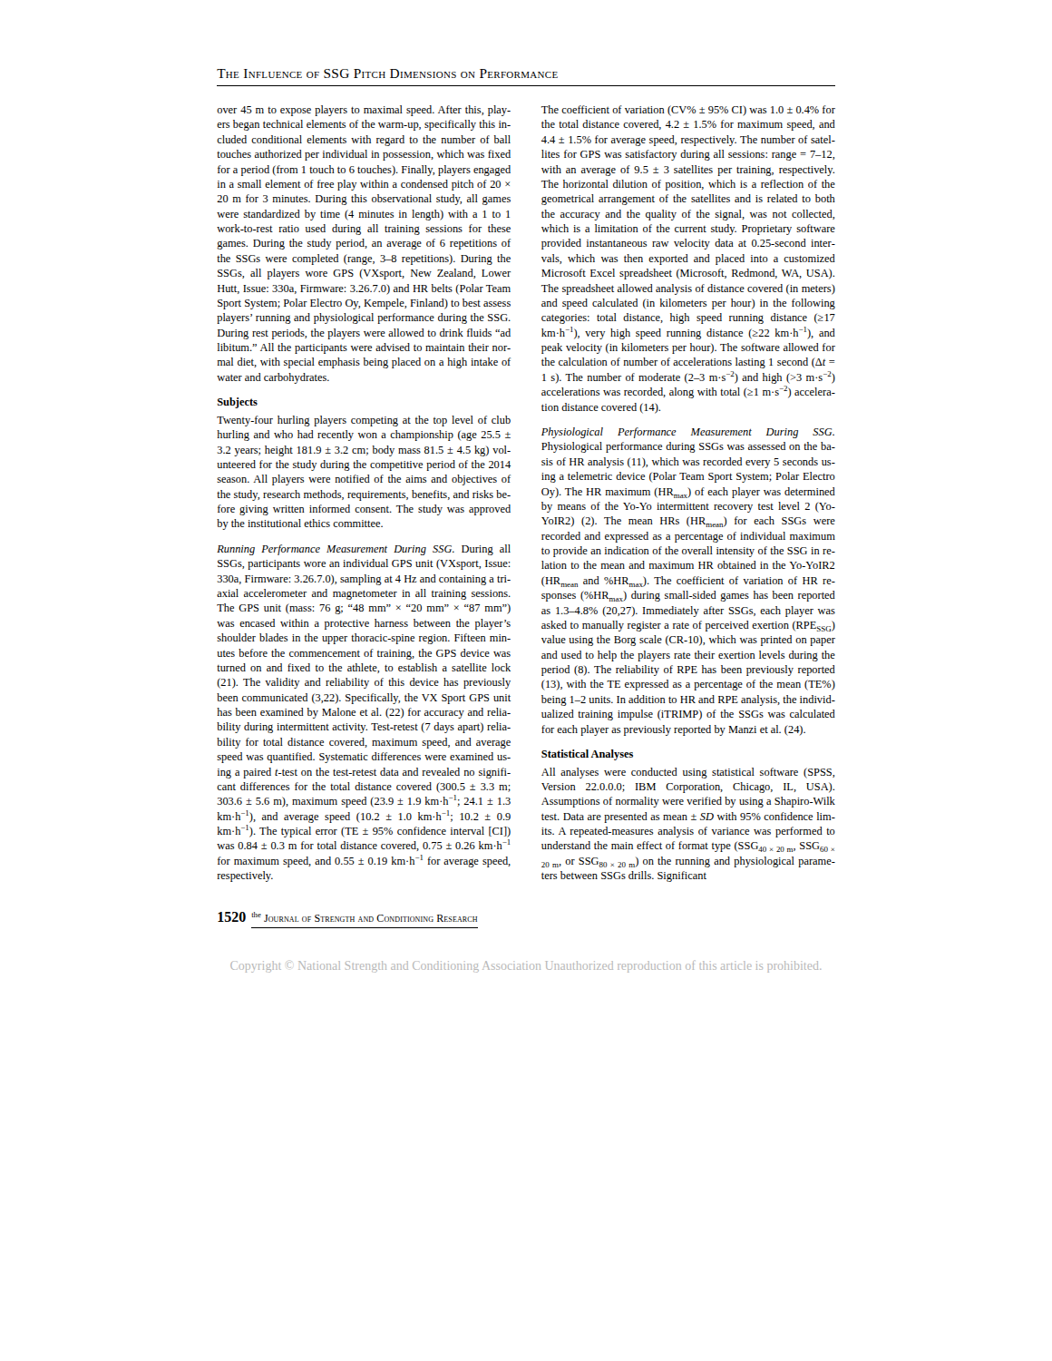The Influence of SSG Pitch Dimensions on Performance
over 45 m to expose players to maximal speed. After this, players began technical elements of the warm-up, specifically this included conditional elements with regard to the number of ball touches authorized per individual in possession, which was fixed for a period (from 1 touch to 6 touches). Finally, players engaged in a small element of free play within a condensed pitch of 20 × 20 m for 3 minutes. During this observational study, all games were standardized by time (4 minutes in length) with a 1 to 1 work-to-rest ratio used during all training sessions for these games. During the study period, an average of 6 repetitions of the SSGs were completed (range, 3–8 repetitions). During the SSGs, all players wore GPS (VXsport, New Zealand, Lower Hutt, Issue: 330a, Firmware: 3.26.7.0) and HR belts (Polar Team Sport System; Polar Electro Oy, Kempele, Finland) to best assess players’ running and physiological performance during the SSG. During rest periods, the players were allowed to drink fluids “ad libitum.” All the participants were advised to maintain their normal diet, with special emphasis being placed on a high intake of water and carbohydrates.
Subjects
Twenty-four hurling players competing at the top level of club hurling and who had recently won a championship (age 25.5 ± 3.2 years; height 181.9 ± 3.2 cm; body mass 81.5 ± 4.5 kg) volunteered for the study during the competitive period of the 2014 season. All players were notified of the aims and objectives of the study, research methods, requirements, benefits, and risks before giving written informed consent. The study was approved by the institutional ethics committee.
Running Performance Measurement During SSG. During all SSGs, participants wore an individual GPS unit (VXsport, Issue: 330a, Firmware: 3.26.7.0), sampling at 4 Hz and containing a triaxial accelerometer and magnetometer in all training sessions. The GPS unit (mass: 76 g; “48 mm” × “20 mm” × “87 mm”) was encased within a protective harness between the player’s shoulder blades in the upper thoracic-spine region. Fifteen minutes before the commencement of training, the GPS device was turned on and fixed to the athlete, to establish a satellite lock (21). The validity and reliability of this device has previously been communicated (3,22). Specifically, the VX Sport GPS unit has been examined by Malone et al. (22) for accuracy and reliability during intermittent activity. Test-retest (7 days apart) reliability for total distance covered, maximum speed, and average speed was quantified. Systematic differences were examined using a paired t-test on the test-retest data and revealed no significant differences for the total distance covered (300.5 ± 3.3 m; 303.6 ± 5.6 m), maximum speed (23.9 ± 1.9 km·h−1; 24.1 ± 1.3 km·h−1), and average speed (10.2 ± 1.0 km·h−1; 10.2 ± 0.9 km·h−1). The typical error (TE ± 95% confidence interval [CI]) was 0.84 ± 0.3 m for total distance covered, 0.75 ± 0.26 km·h−1 for maximum speed, and 0.55 ± 0.19 km·h−1 for average speed, respectively.
The coefficient of variation (CV% ± 95% CI) was 1.0 ± 0.4% for the total distance covered, 4.2 ± 1.5% for maximum speed, and 4.4 ± 1.5% for average speed, respectively. The number of satellites for GPS was satisfactory during all sessions: range = 7–12, with an average of 9.5 ± 3 satellites per training, respectively. The horizontal dilution of position, which is a reflection of the geometrical arrangement of the satellites and is related to both the accuracy and the quality of the signal, was not collected, which is a limitation of the current study. Proprietary software provided instantaneous raw velocity data at 0.25-second intervals, which was then exported and placed into a customized Microsoft Excel spreadsheet (Microsoft, Redmond, WA, USA). The spreadsheet allowed analysis of distance covered (in meters) and speed calculated (in kilometers per hour) in the following categories: total distance, high speed running distance (≥17 km·h−1), very high speed running distance (≥22 km·h−1), and peak velocity (in kilometers per hour). The software allowed for the calculation of number of accelerations lasting 1 second (Δt = 1 s). The number of moderate (2–3 m·s−2) and high (>3 m·s−2) accelerations was recorded, along with total (≥1 m·s−2) acceleration distance covered (14).
Physiological Performance Measurement During SSG. Physiological performance during SSGs was assessed on the basis of HR analysis (11), which was recorded every 5 seconds using a telemetric device (Polar Team Sport System; Polar Electro Oy). The HR maximum (HRmax) of each player was determined by means of the Yo-Yo intermittent recovery test level 2 (Yo-YoIR2) (2). The mean HRs (HRmean) for each SSGs were recorded and expressed as a percentage of individual maximum to provide an indication of the overall intensity of the SSG in relation to the mean and maximum HR obtained in the Yo-YoIR2 (HRmean and %HRmax). The coefficient of variation of HR responses (%HRmax) during small-sided games has been reported as 1.3–4.8% (20,27). Immediately after SSGs, each player was asked to manually register a rate of perceived exertion (RPESSG) value using the Borg scale (CR-10), which was printed on paper and used to help the players rate their exertion levels during the period (8). The reliability of RPE has been previously reported (13), with the TE expressed as a percentage of the mean (TE%) being 1–2 units. In addition to HR and RPE analysis, the individualized training impulse (iTRIMP) of the SSGs was calculated for each player as previously reported by Manzi et al. (24).
Statistical Analyses
All analyses were conducted using statistical software (SPSS, Version 22.0.0.0; IBM Corporation, Chicago, IL, USA). Assumptions of normality were verified by using a Shapiro-Wilk test. Data are presented as mean ± SD with 95% confidence limits. A repeated-measures analysis of variance was performed to understand the main effect of format type (SSG40 × 20 m, SSG60 × 20 m, or SSG80 × 20 m) on the running and physiological parameters between SSGs drills. Significant
1520 the Journal of Strength and Conditioning Research
Copyright © National Strength and Conditioning Association Unauthorized reproduction of this article is prohibited.